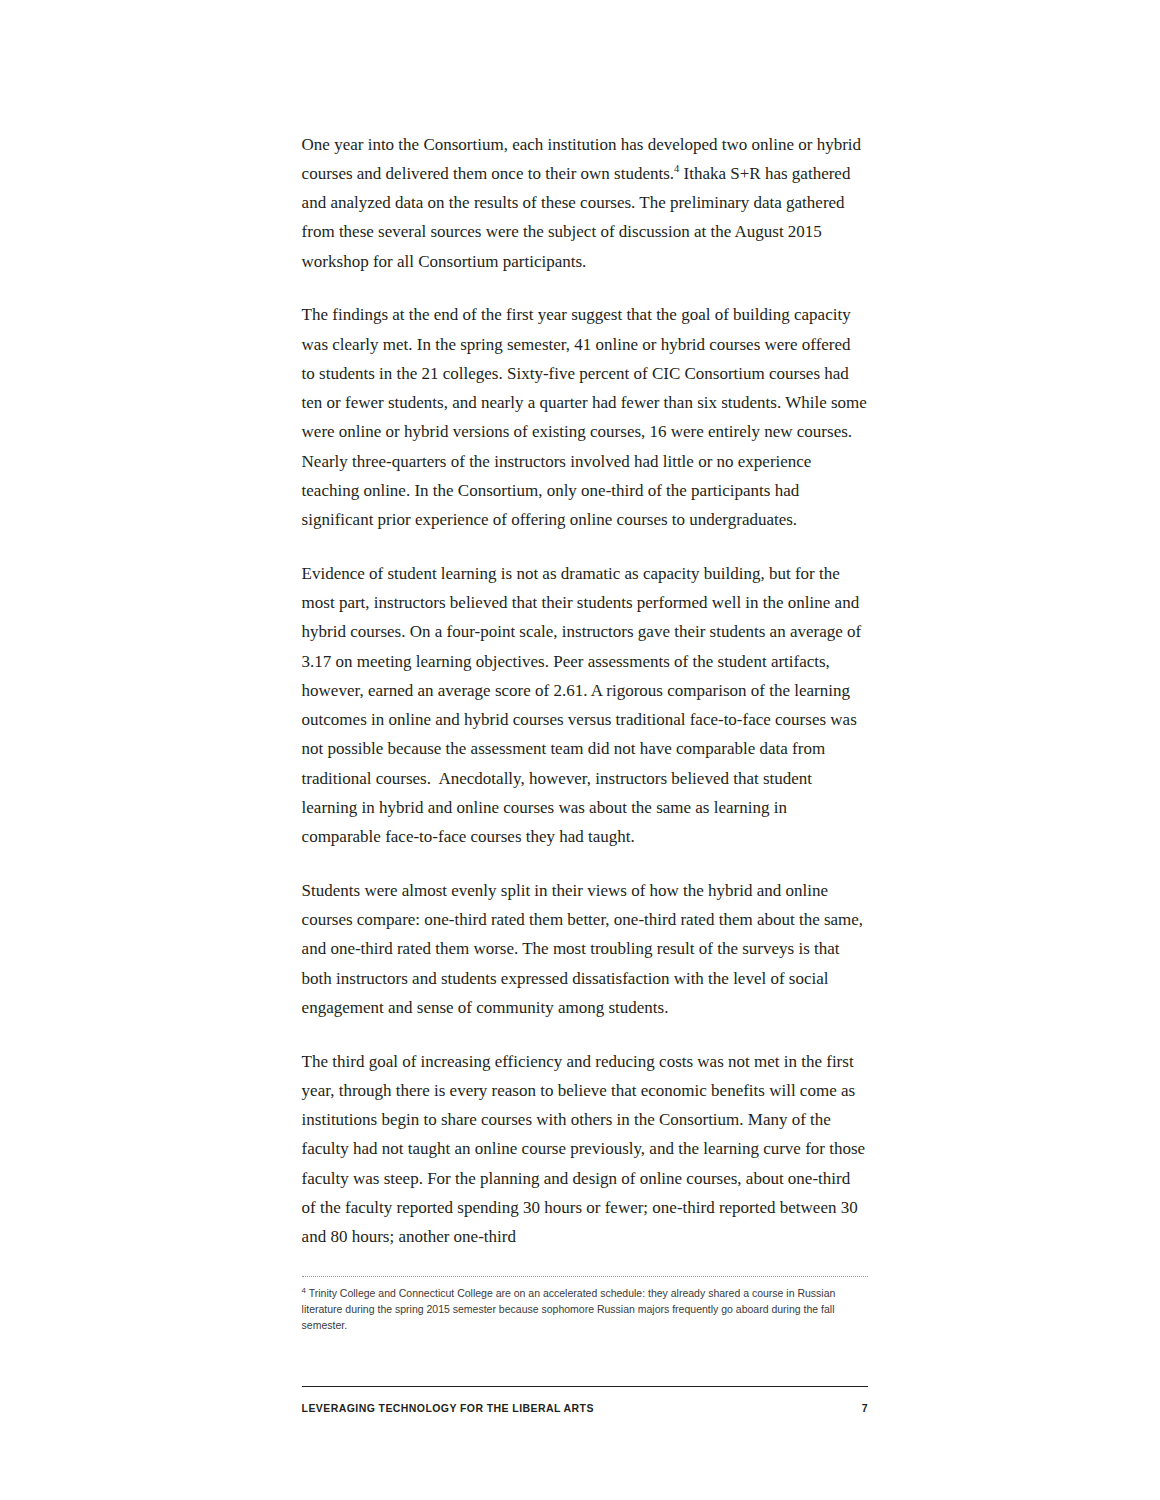One year into the Consortium, each institution has developed two online or hybrid courses and delivered them once to their own students.4 Ithaka S+R has gathered and analyzed data on the results of these courses. The preliminary data gathered from these several sources were the subject of discussion at the August 2015 workshop for all Consortium participants.
The findings at the end of the first year suggest that the goal of building capacity was clearly met. In the spring semester, 41 online or hybrid courses were offered to students in the 21 colleges. Sixty-five percent of CIC Consortium courses had ten or fewer students, and nearly a quarter had fewer than six students. While some were online or hybrid versions of existing courses, 16 were entirely new courses. Nearly three-quarters of the instructors involved had little or no experience teaching online. In the Consortium, only one-third of the participants had significant prior experience of offering online courses to undergraduates.
Evidence of student learning is not as dramatic as capacity building, but for the most part, instructors believed that their students performed well in the online and hybrid courses. On a four-point scale, instructors gave their students an average of 3.17 on meeting learning objectives. Peer assessments of the student artifacts, however, earned an average score of 2.61. A rigorous comparison of the learning outcomes in online and hybrid courses versus traditional face-to-face courses was not possible because the assessment team did not have comparable data from traditional courses. Anecdotally, however, instructors believed that student learning in hybrid and online courses was about the same as learning in comparable face-to-face courses they had taught.
Students were almost evenly split in their views of how the hybrid and online courses compare: one-third rated them better, one-third rated them about the same, and one-third rated them worse. The most troubling result of the surveys is that both instructors and students expressed dissatisfaction with the level of social engagement and sense of community among students.
The third goal of increasing efficiency and reducing costs was not met in the first year, through there is every reason to believe that economic benefits will come as institutions begin to share courses with others in the Consortium. Many of the faculty had not taught an online course previously, and the learning curve for those faculty was steep. For the planning and design of online courses, about one-third of the faculty reported spending 30 hours or fewer; one-third reported between 30 and 80 hours; another one-third
4 Trinity College and Connecticut College are on an accelerated schedule: they already shared a course in Russian literature during the spring 2015 semester because sophomore Russian majors frequently go aboard during the fall semester.
Leveraging Technology for the Liberal Arts 7